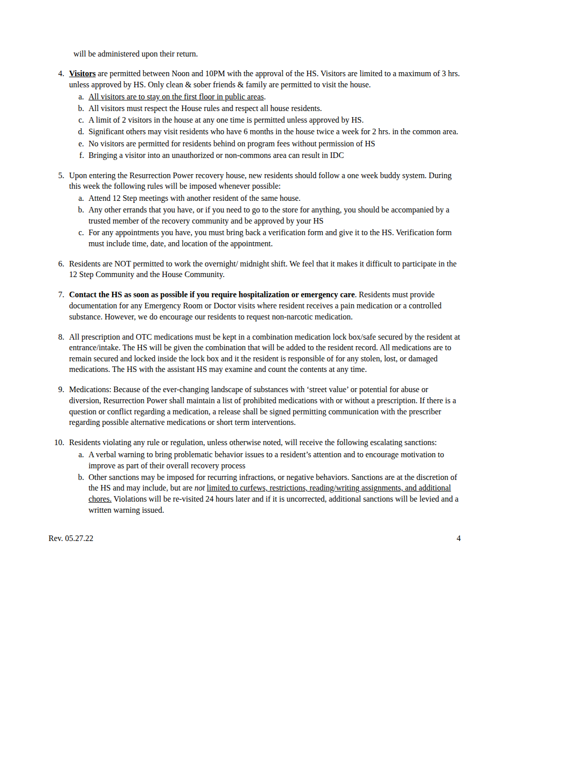will be administered upon their return.
Visitors are permitted between Noon and 10PM with the approval of the HS. Visitors are limited to a maximum of 3 hrs. unless approved by HS. Only clean & sober friends & family are permitted to visit the house.
All visitors are to stay on the first floor in public areas.
All visitors must respect the House rules and respect all house residents.
A limit of 2 visitors in the house at any one time is permitted unless approved by HS.
Significant others may visit residents who have 6 months in the house twice a week for 2 hrs. in the common area.
No visitors are permitted for residents behind on program fees without permission of HS
Bringing a visitor into an unauthorized or non-commons area can result in IDC
Upon entering the Resurrection Power recovery house, new residents should follow a one week buddy system. During this week the following rules will be imposed whenever possible:
Attend 12 Step meetings with another resident of the same house.
Any other errands that you have, or if you need to go to the store for anything, you should be accompanied by a trusted member of the recovery community and be approved by your HS
For any appointments you have, you must bring back a verification form and give it to the HS. Verification form must include time, date, and location of the appointment.
Residents are NOT permitted to work the overnight/ midnight shift. We feel that it makes it difficult to participate in the 12 Step Community and the House Community.
Contact the HS as soon as possible if you require hospitalization or emergency care. Residents must provide documentation for any Emergency Room or Doctor visits where resident receives a pain medication or a controlled substance. However, we do encourage our residents to request non-narcotic medication.
All prescription and OTC medications must be kept in a combination medication lock box/safe secured by the resident at entrance/intake. The HS will be given the combination that will be added to the resident record. All medications are to remain secured and locked inside the lock box and it the resident is responsible of for any stolen, lost, or damaged medications. The HS with the assistant HS may examine and count the contents at any time.
Medications: Because of the ever-changing landscape of substances with ‘street value’ or potential for abuse or diversion, Resurrection Power shall maintain a list of prohibited medications with or without a prescription. If there is a question or conflict regarding a medication, a release shall be signed permitting communication with the prescriber regarding possible alternative medications or short term interventions.
Residents violating any rule or regulation, unless otherwise noted, will receive the following escalating sanctions:
A verbal warning to bring problematic behavior issues to a resident’s attention and to encourage motivation to improve as part of their overall recovery process
Other sanctions may be imposed for recurring infractions, or negative behaviors. Sanctions are at the discretion of the HS and may include, but are not limited to curfews, restrictions, reading/writing assignments, and additional chores. Violations will be re-visited 24 hours later and if it is uncorrected, additional sanctions will be levied and a written warning issued.
Rev. 05.27.22 4